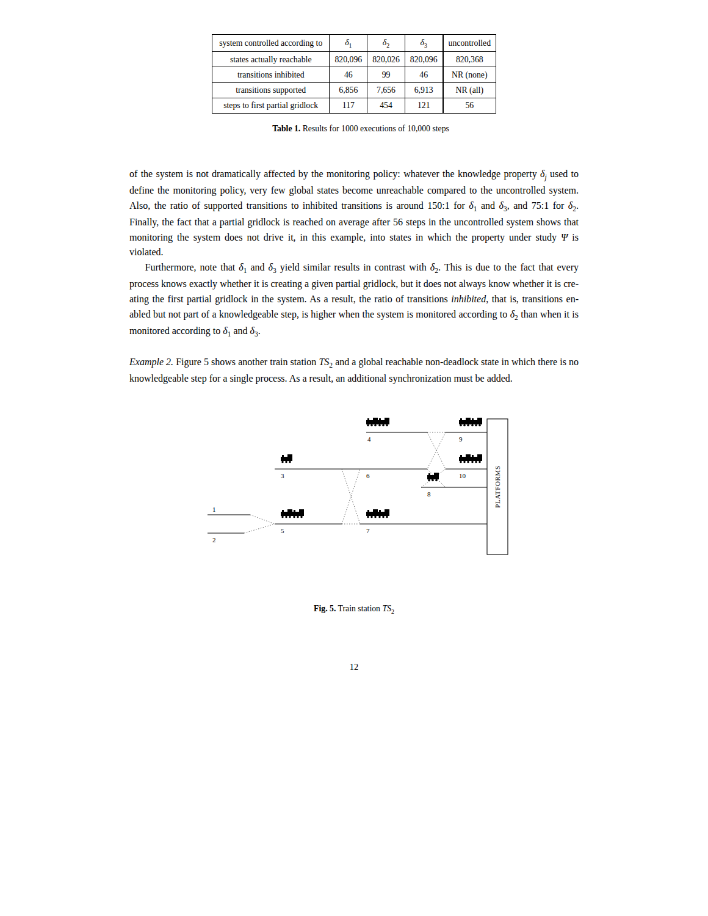| system controlled according to | δ 1 | δ 2 | δ 3 | uncontrolled |
| states actually reachable | 820,096 | 820,026 | 820,096 | 820,368 |
| transitions inhibited | 46 | 99 | 46 | NR (none) |
| transitions supported | 6,856 | 7,656 | 6,913 | NR (all) |
| steps to first partial gridlock | 117 | 454 | 121 | 56 |
Table 1. Results for 1000 executions of 10,000 steps
of the system is not dramatically affected by the monitoring policy: whatever the knowledge property δj used to define the monitoring policy, very few global states become unreachable compared to the uncontrolled system. Also, the ratio of supported transitions to inhibited transitions is around 150:1 for δ1 and δ3, and 75:1 for δ2. Finally, the fact that a partial gridlock is reached on average after 56 steps in the uncontrolled system shows that monitoring the system does not drive it, in this example, into states in which the property under study Ψ is violated.
Furthermore, note that δ1 and δ3 yield similar results in contrast with δ2. This is due to the fact that every process knows exactly whether it is creating a given partial gridlock, but it does not always know whether it is creating the first partial gridlock in the system. As a result, the ratio of transitions inhibited, that is, transitions enabled but not part of a knowledgeable step, is higher when the system is monitored according to δ2 than when it is monitored according to δ1 and δ3.
Example 2. Figure 5 shows another train station TS2 and a global reachable non-deadlock state in which there is no knowledgeable step for a single process. As a result, an additional synchronization must be added.
PLATFORMS 4 9 3 6 10 8 1 2 5 7
Fig. 5. Train station TS2
12